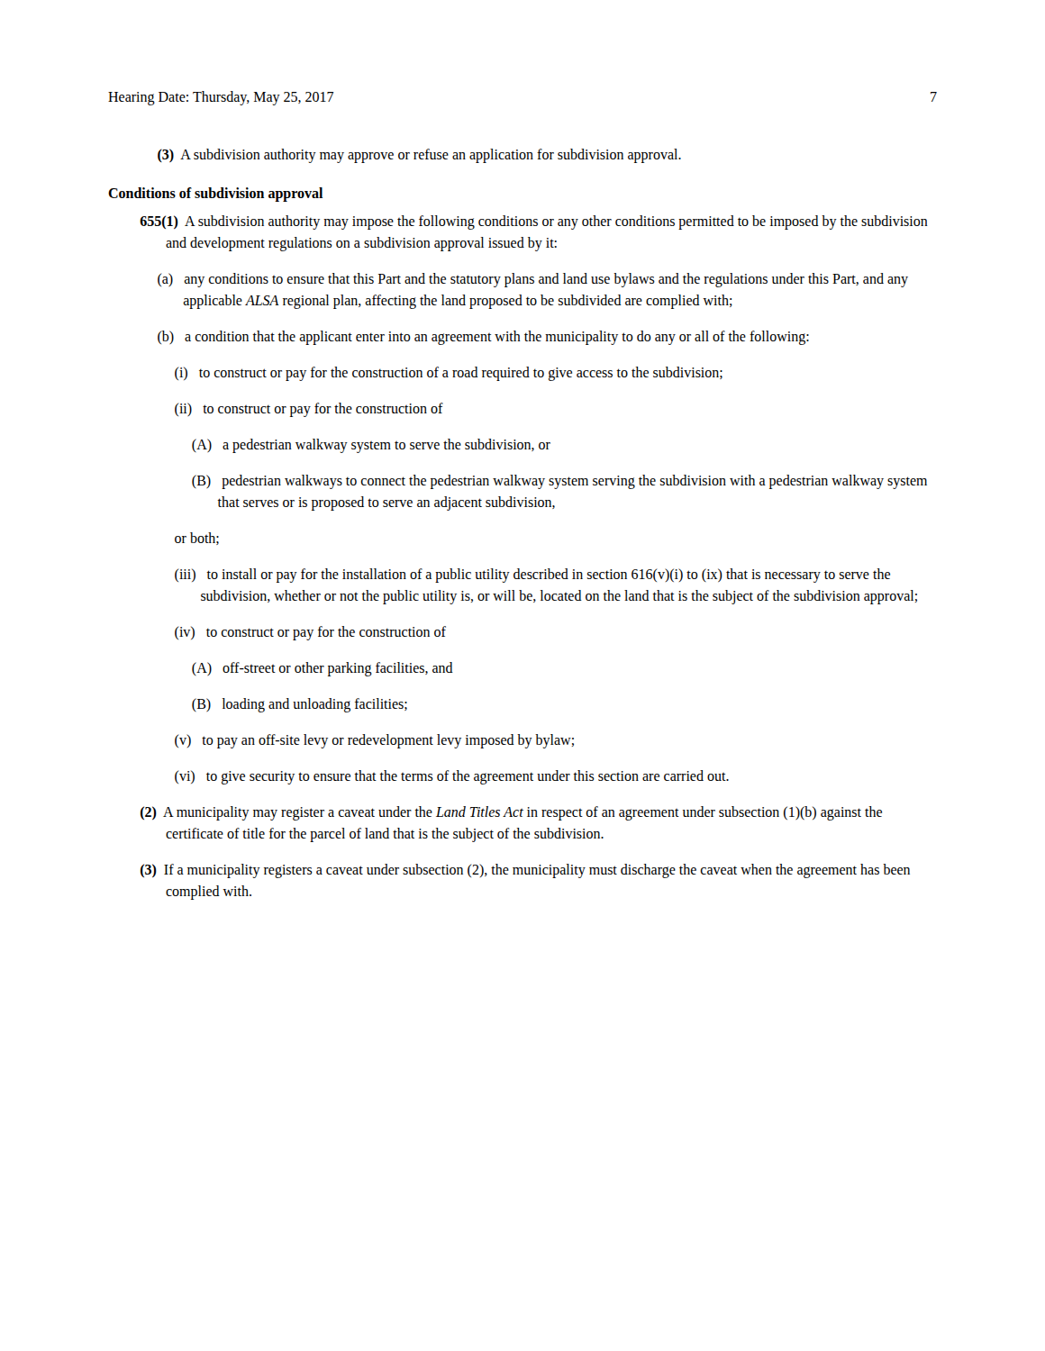Hearing Date: Thursday, May 25, 2017 7
(3) A subdivision authority may approve or refuse an application for subdivision approval.
Conditions of subdivision approval
655(1) A subdivision authority may impose the following conditions or any other conditions permitted to be imposed by the subdivision and development regulations on a subdivision approval issued by it:
(a) any conditions to ensure that this Part and the statutory plans and land use bylaws and the regulations under this Part, and any applicable ALSA regional plan, affecting the land proposed to be subdivided are complied with;
(b) a condition that the applicant enter into an agreement with the municipality to do any or all of the following:
(i) to construct or pay for the construction of a road required to give access to the subdivision;
(ii) to construct or pay for the construction of
(A) a pedestrian walkway system to serve the subdivision, or
(B) pedestrian walkways to connect the pedestrian walkway system serving the subdivision with a pedestrian walkway system that serves or is proposed to serve an adjacent subdivision,
or both;
(iii) to install or pay for the installation of a public utility described in section 616(v)(i) to (ix) that is necessary to serve the subdivision, whether or not the public utility is, or will be, located on the land that is the subject of the subdivision approval;
(iv) to construct or pay for the construction of
(A) off-street or other parking facilities, and
(B) loading and unloading facilities;
(v) to pay an off-site levy or redevelopment levy imposed by bylaw;
(vi) to give security to ensure that the terms of the agreement under this section are carried out.
(2) A municipality may register a caveat under the Land Titles Act in respect of an agreement under subsection (1)(b) against the certificate of title for the parcel of land that is the subject of the subdivision.
(3) If a municipality registers a caveat under subsection (2), the municipality must discharge the caveat when the agreement has been complied with.